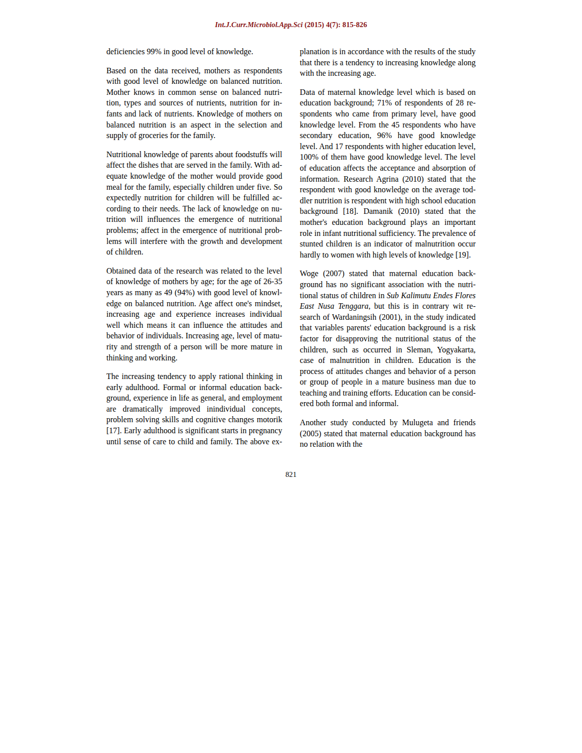Int.J.Curr.Microbiol.App.Sci (2015) 4(7): 815-826
deficiencies 99% in good level of knowledge.
Based on the data received, mothers as respondents with good level of knowledge on balanced nutrition. Mother knows in common sense on balanced nutrition, types and sources of nutrients, nutrition for infants and lack of nutrients. Knowledge of mothers on balanced nutrition is an aspect in the selection and supply of groceries for the family.
Nutritional knowledge of parents about foodstuffs will affect the dishes that are served in the family. With adequate knowledge of the mother would provide good meal for the family, especially children under five. So expectedly nutrition for children will be fulfilled according to their needs. The lack of knowledge on nutrition will influences the emergence of nutritional problems; affect in the emergence of nutritional problems will interfere with the growth and development of children.
Obtained data of the research was related to the level of knowledge of mothers by age; for the age of 26-35 years as many as 49 (94%) with good level of knowledge on balanced nutrition. Age affect one's mindset, increasing age and experience increases individual well which means it can influence the attitudes and behavior of individuals. Increasing age, level of maturity and strength of a person will be more mature in thinking and working.
The increasing tendency to apply rational thinking in early adulthood. Formal or informal education background, experience in life as general, and employment are dramatically improved inindividual concepts, problem solving skills and cognitive changes motorik [17]. Early adulthood is significant starts in pregnancy until sense of care to child and family. The above explanation is in accordance with the results of the study that there is a tendency to increasing knowledge along with the increasing age.
Data of maternal knowledge level which is based on education background; 71% of respondents of 28 respondents who came from primary level, have good knowledge level. From the 45 respondents who have secondary education, 96% have good knowledge level. And 17 respondents with higher education level, 100% of them have good knowledge level. The level of education affects the acceptance and absorption of information. Research Agrina (2010) stated that the respondent with good knowledge on the average toddler nutrition is respondent with high school education background [18]. Damanik (2010) stated that the mother's education background plays an important role in infant nutritional sufficiency. The prevalence of stunted children is an indicator of malnutrition occur hardly to women with high levels of knowledge [19].
Woge (2007) stated that maternal education background has no significant association with the nutritional status of children in Sub Kalimutu Endes Flores East Nusa Tenggara, but this is in contrary wit research of Wardaningsih (2001), in the study indicated that variables parents' education background is a risk factor for disapproving the nutritional status of the children, such as occurred in Sleman, Yogyakarta, case of malnutrition in children. Education is the process of attitudes changes and behavior of a person or group of people in a mature business man due to teaching and training efforts. Education can be considered both formal and informal.
Another study conducted by Mulugeta and friends (2005) stated that maternal education background has no relation with the
821